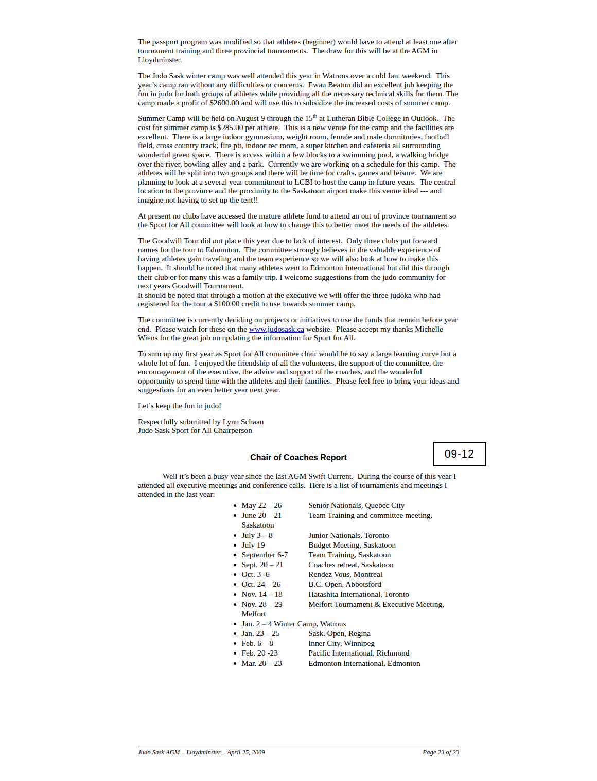The passport program was modified so that athletes (beginner) would have to attend at least one after tournament training and three provincial tournaments. The draw for this will be at the AGM in Lloydminster.
The Judo Sask winter camp was well attended this year in Watrous over a cold Jan. weekend. This year’s camp ran without any difficulties or concerns. Ewan Beaton did an excellent job keeping the fun in judo for both groups of athletes while providing all the necessary technical skills for them. The camp made a profit of $2600.00 and will use this to subsidize the increased costs of summer camp.
Summer Camp will be held on August 9 through the 15th at Lutheran Bible College in Outlook. The cost for summer camp is $285.00 per athlete. This is a new venue for the camp and the facilities are excellent. There is a large indoor gymnasium, weight room, female and male dormitories, football field, cross country track, fire pit, indoor rec room, a super kitchen and cafeteria all surrounding wonderful green space. There is access within a few blocks to a swimming pool, a walking bridge over the river, bowling alley and a park. Currently we are working on a schedule for this camp. The athletes will be split into two groups and there will be time for crafts, games and leisure. We are planning to look at a several year commitment to LCBI to host the camp in future years. The central location to the province and the proximity to the Saskatoon airport make this venue ideal --- and imagine not having to set up the tent!!
At present no clubs have accessed the mature athlete fund to attend an out of province tournament so the Sport for All committee will look at how to change this to better meet the needs of the athletes.
The Goodwill Tour did not place this year due to lack of interest. Only three clubs put forward names for the tour to Edmonton. The committee strongly believes in the valuable experience of having athletes gain traveling and the team experience so we will also look at how to make this happen. It should be noted that many athletes went to Edmonton International but did this through their club or for many this was a family trip. I welcome suggestions from the judo community for next years Goodwill Tournament.
It should be noted that through a motion at the executive we will offer the three judoka who had registered for the tour a $100.00 credit to use towards summer camp.
The committee is currently deciding on projects or initiatives to use the funds that remain before year end. Please watch for these on the www.judosask.ca website. Please accept my thanks Michelle Wiens for the great job on updating the information for Sport for All.
To sum up my first year as Sport for All committee chair would be to say a large learning curve but a whole lot of fun. I enjoyed the friendship of all the volunteers, the support of the committee, the encouragement of the executive, the advice and support of the coaches, and the wonderful opportunity to spend time with the athletes and their families. Please feel free to bring your ideas and suggestions for an even better year next year.
Let’s keep the fun in judo!
Respectfully submitted by Lynn Schaan
Judo Sask Sport for All Chairperson
09-12
Chair of Coaches Report
Well it’s been a busy year since the last AGM Swift Current. During the course of this year I attended all executive meetings and conference calls. Here is a list of tournaments and meetings I attended in the last year:
May 22 – 26 Senior Nationals, Quebec City
June 20 – 21 Team Training and committee meeting, Saskatoon
July 3 – 8 Junior Nationals, Toronto
July 19 Budget Meeting, Saskatoon
September 6-7 Team Training, Saskatoon
Sept. 20 – 21 Coaches retreat, Saskatoon
Oct. 3 -6 Rendez Vous, Montreal
Oct. 24 – 26 B.C. Open, Abbotsford
Nov. 14 – 18 Hatashita International, Toronto
Nov. 28 – 29 Melfort Tournament & Executive Meeting, Melfort
Jan. 2 – 4 Winter Camp, Watrous
Jan. 23 – 25 Sask. Open, Regina
Feb. 6 – 8 Inner City, Winnipeg
Feb. 20 -23 Pacific International, Richmond
Mar. 20 – 23 Edmonton International, Edmonton
Judo Sask AGM – Lloydminster – April 25, 2009 Page 23 of 23